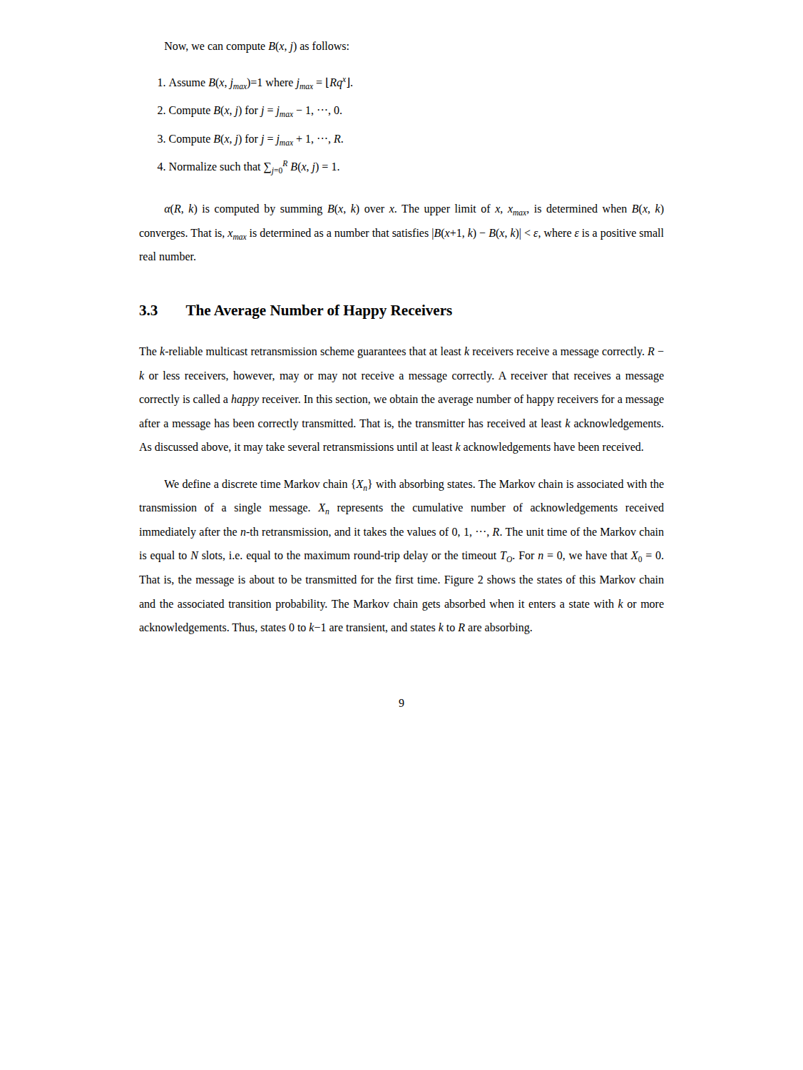Now, we can compute B(x, j) as follows:
Assume B(x, jmax)=1 where jmax = ⌊Rqx⌋.
Compute B(x, j) for j = jmax − 1, ···, 0.
Compute B(x, j) for j = jmax + 1, ···, R.
Normalize such that ∑j=0R B(x, j) = 1.
α(R, k) is computed by summing B(x, k) over x. The upper limit of x, xmax, is determined when B(x, k) converges. That is, xmax is determined as a number that satisfies |B(x+1, k) − B(x, k)| < ε, where ε is a positive small real number.
3.3 The Average Number of Happy Receivers
The k-reliable multicast retransmission scheme guarantees that at least k receivers receive a message correctly. R − k or less receivers, however, may or may not receive a message correctly. A receiver that receives a message correctly is called a happy receiver. In this section, we obtain the average number of happy receivers for a message after a message has been correctly transmitted. That is, the transmitter has received at least k acknowledgements. As discussed above, it may take several retransmissions until at least k acknowledgements have been received.
We define a discrete time Markov chain {Xn} with absorbing states. The Markov chain is associated with the transmission of a single message. Xn represents the cumulative number of acknowledgements received immediately after the n-th retransmission, and it takes the values of 0, 1, ···, R. The unit time of the Markov chain is equal to N slots, i.e. equal to the maximum round-trip delay or the timeout TO. For n = 0, we have that X0 = 0. That is, the message is about to be transmitted for the first time. Figure 2 shows the states of this Markov chain and the associated transition probability. The Markov chain gets absorbed when it enters a state with k or more acknowledgements. Thus, states 0 to k−1 are transient, and states k to R are absorbing.
9